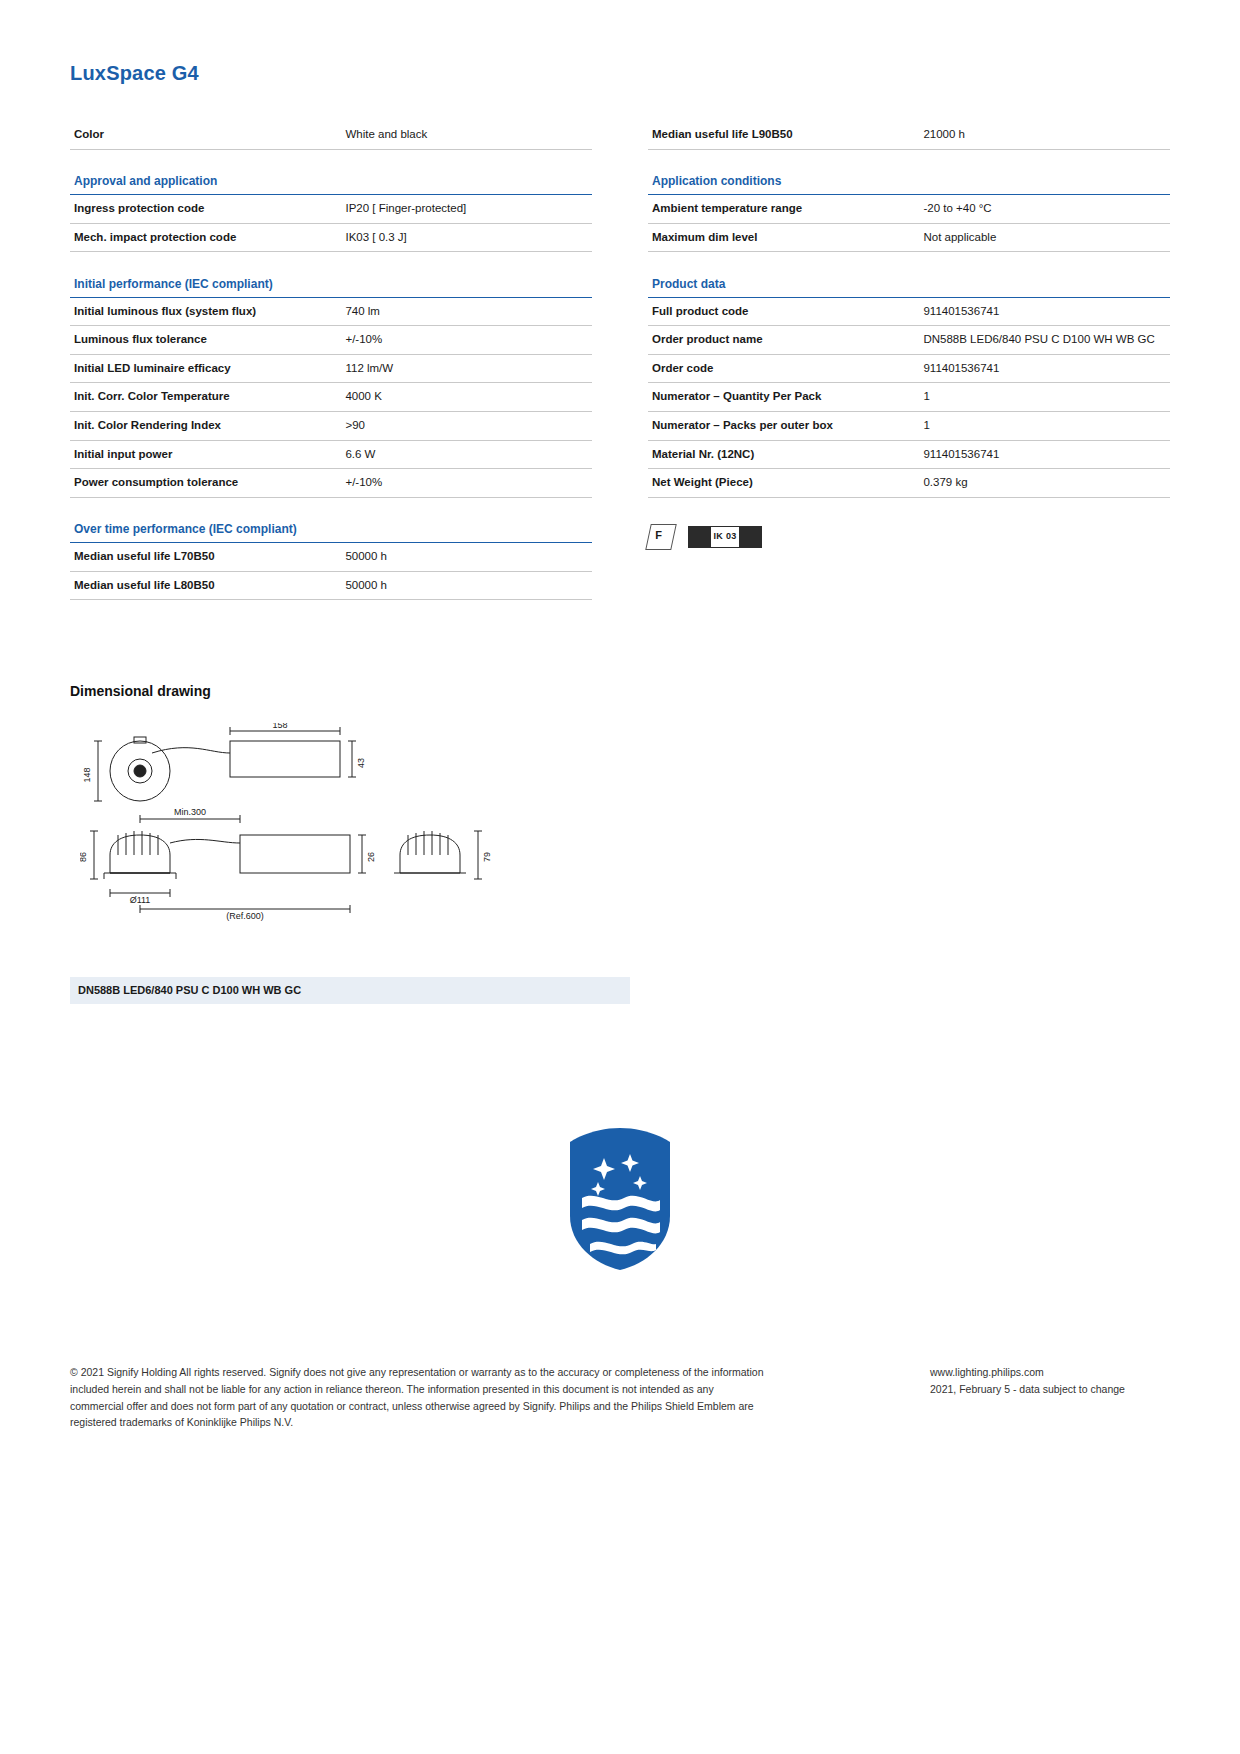LuxSpace G4
| Color | White and black |
| Approval and application |
| Ingress protection code | IP20 [ Finger-protected] |
| Mech. impact protection code | IK03 [ 0.3 J] |
| Initial performance (IEC compliant) |
| Initial luminous flux (system flux) | 740 lm |
| Luminous flux tolerance | +/-10% |
| Initial LED luminaire efficacy | 112 lm/W |
| Init. Corr. Color Temperature | 4000 K |
| Init. Color Rendering Index | >90 |
| Initial input power | 6.6 W |
| Power consumption tolerance | +/-10% |
| Over time performance (IEC compliant) |
| Median useful life L70B50 | 50000 h |
| Median useful life L80B50 | 50000 h |
| Median useful life L90B50 | 21000 h |
| Application conditions |
| Ambient temperature range | -20 to +40 °C |
| Maximum dim level | Not applicable |
| Product data |
| Full product code | 911401536741 |
| Order product name | DN588B LED6/840 PSU C D100 WH WB GC |
| Order code | 911401536741 |
| Numerator – Quantity Per Pack | 1 |
| Numerator – Packs per outer box | 1 |
| Material Nr. (12NC) | 911401536741 |
| Net Weight (Piece) | 0.379 kg |
IK 03
Dimensional drawing
158 148 43 Min.300 86 Ø111 (Ref.600) 26 79
DN588B LED6/840 PSU C D100 WH WB GC
© 2021 Signify Holding All rights reserved. Signify does not give any representation or warranty as to the accuracy or completeness of the information included herein and shall not be liable for any action in reliance thereon. The information presented in this document is not intended as any commercial offer and does not form part of any quotation or contract, unless otherwise agreed by Signify. Philips and the Philips Shield Emblem are registered trademarks of Koninklijke Philips N.V.
www.lighting.philips.com
2021, February 5 - data subject to change